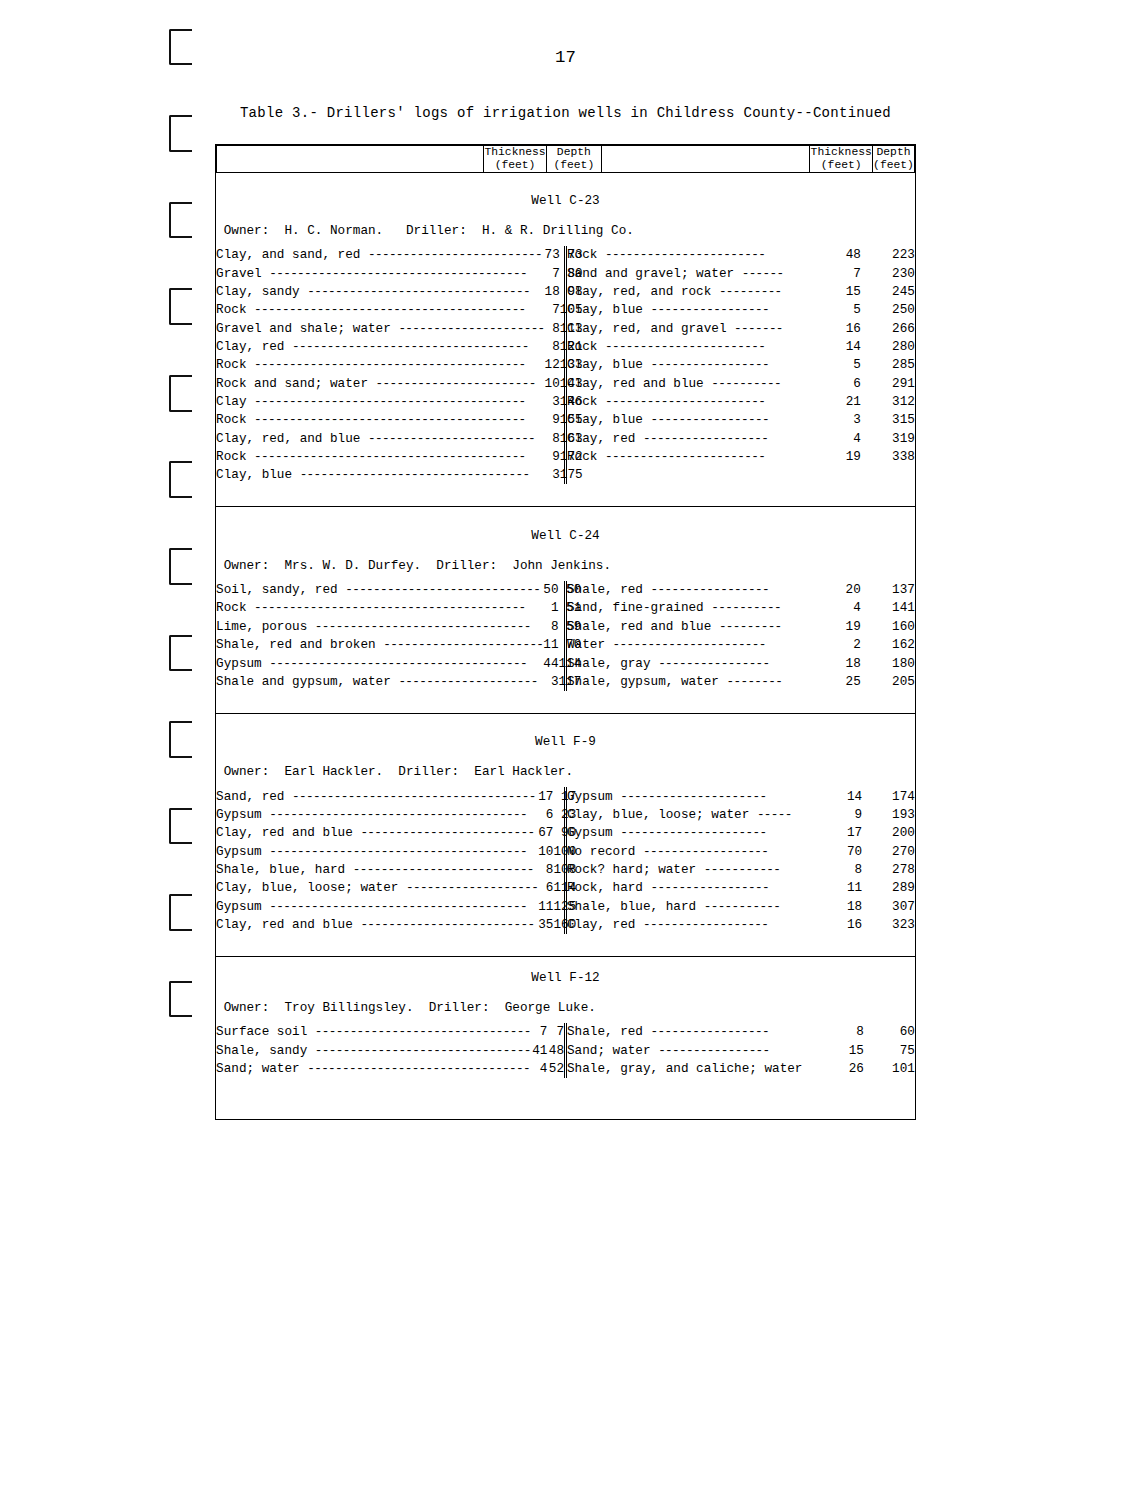17
Table 3.- Drillers' logs of irrigation wells in Childress County--Continued
| | Thickness (feet) | Depth (feet) | | Thickness (feet) | Depth (feet) |
Well C-23
Owner: H. C. Norman. Driller: H. & R. Drilling Co.
| Clay, and sand, red ------------------------- | 73 | 73 |
| Gravel ------------------------------------- | 7 | 80 |
| Clay, sandy -------------------------------- | 18 | 98 |
| Rock --------------------------------------- | 7 | 105 |
| Gravel and shale; water --------------------- | 8 | 113 |
| Clay, red ---------------------------------- | 8 | 121 |
| Rock --------------------------------------- | 12 | 133 |
| Rock and sand; water ----------------------- | 10 | 143 |
| Clay --------------------------------------- | 3 | 146 |
| Rock --------------------------------------- | 9 | 155 |
| Clay, red, and blue ------------------------ | 8 | 163 |
| Rock --------------------------------------- | 9 | 172 |
| Clay, blue --------------------------------- | 3 | 175 |
| Rock ----------------------- | 48 | 223 |
| Sand and gravel; water ------ | 7 | 230 |
| Clay, red, and rock --------- | 15 | 245 |
| Clay, blue ----------------- | 5 | 250 |
| Clay, red, and gravel ------- | 16 | 266 |
| Rock ----------------------- | 14 | 280 |
| Clay, blue ----------------- | 5 | 285 |
| Clay, red and blue ---------- | 6 | 291 |
| Rock ----------------------- | 21 | 312 |
| Clay, blue ----------------- | 3 | 315 |
| Clay, red ------------------ | 4 | 319 |
| Rock ----------------------- | 19 | 338 |
Well C-24
Owner: Mrs. W. D. Durfey. Driller: John Jenkins.
| Soil, sandy, red ---------------------------- | 50 | 50 |
| Rock --------------------------------------- | 1 | 51 |
| Lime, porous ------------------------------- | 8 | 59 |
| Shale, red and broken ----------------------- | 11 | 70 |
| Gypsum ------------------------------------- | 44 | 114 |
| Shale and gypsum, water -------------------- | 3 | 117 |
| Shale, red ----------------- | 20 | 137 |
| Sand, fine-grained ---------- | 4 | 141 |
| Shale, red and blue --------- | 19 | 160 |
| Water ---------------------- | 2 | 162 |
| Shale, gray ---------------- | 18 | 180 |
| Shale, gypsum, water -------- | 25 | 205 |
Well F-9
Owner: Earl Hackler. Driller: Earl Hackler.
| Sand, red ----------------------------------- | 17 | 17 |
| Gypsum ------------------------------------- | 6 | 23 |
| Clay, red and blue ------------------------- | 67 | 90 |
| Gypsum ------------------------------------- | 10 | 100 |
| Shale, blue, hard -------------------------- | 8 | 108 |
| Clay, blue, loose; water ------------------- | 6 | 114 |
| Gypsum ------------------------------------- | 11 | 125 |
| Clay, red and blue ------------------------- | 35 | 160 |
| Gypsum --------------------- | 14 | 174 |
| Clay, blue, loose; water ----- | 9 | 193 |
| Gypsum --------------------- | 17 | 200 |
| No record ------------------ | 70 | 270 |
| Rock? hard; water ----------- | 8 | 278 |
| Rock, hard ----------------- | 11 | 289 |
| Shale, blue, hard ----------- | 18 | 307 |
| Clay, red ------------------ | 16 | 323 |
Well F-12
Owner: Troy Billingsley. Driller: George Luke.
| Surface soil ------------------------------- | 7 | 7 |
| Shale, sandy ------------------------------- | 41 | 48 |
| Sand; water -------------------------------- | 4 | 52 |
| Shale, red ----------------- | 8 | 60 |
| Sand; water ---------------- | 15 | 75 |
| Shale, gray, and caliche; water | 26 | 101 |